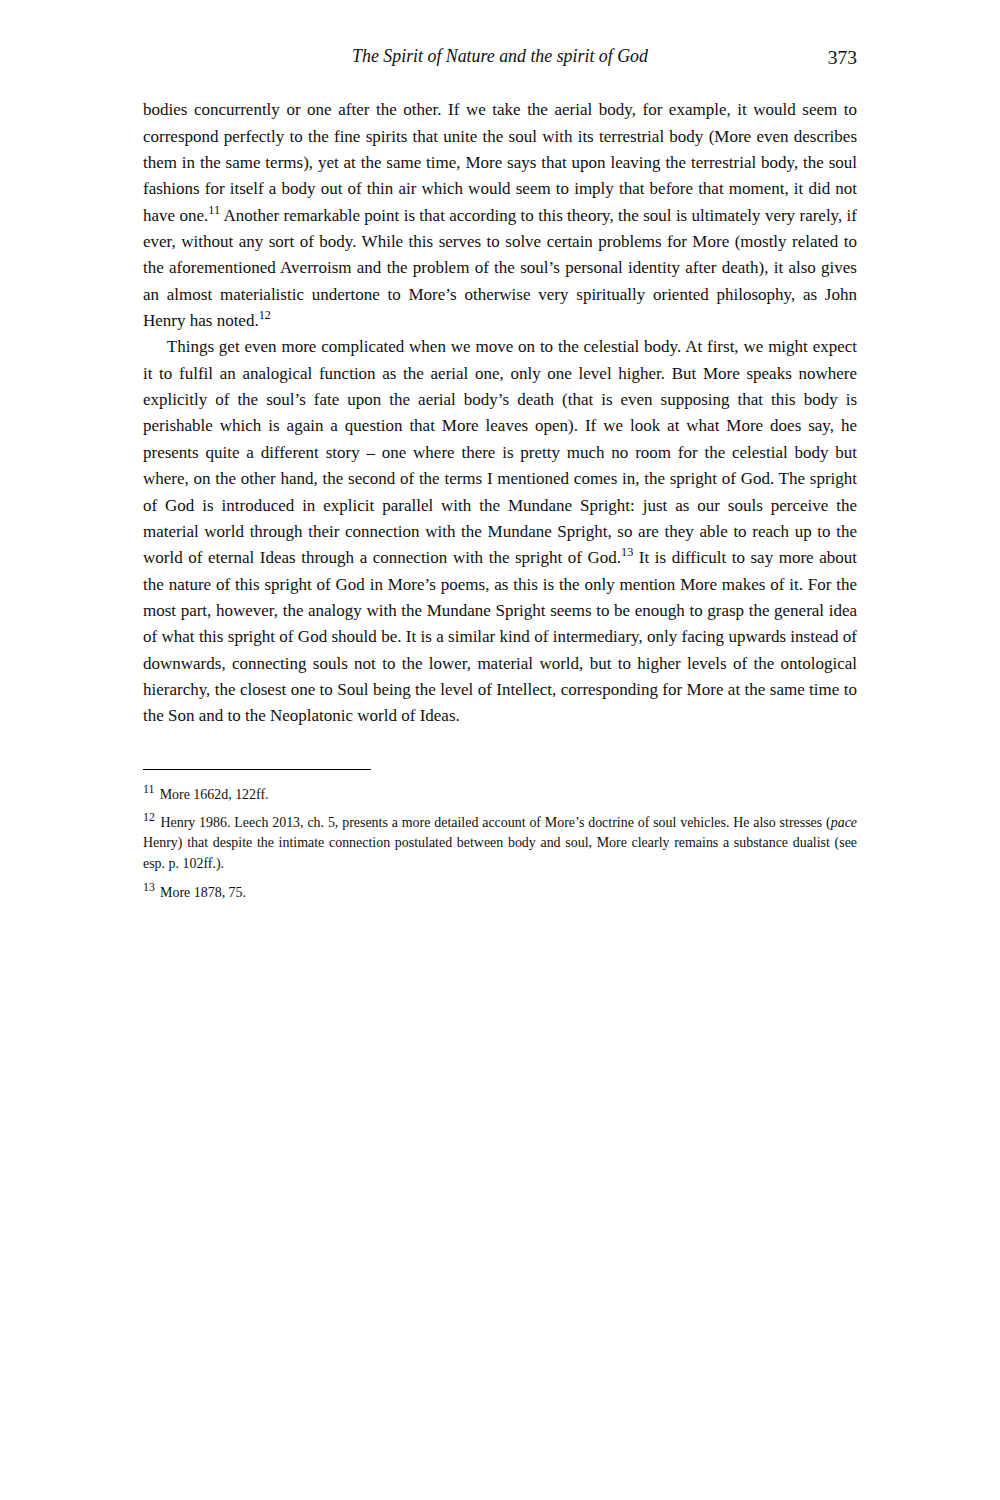The Spirit of Nature and the spirit of God 373
bodies concurrently or one after the other. If we take the aerial body, for example, it would seem to correspond perfectly to the fine spirits that unite the soul with its terrestrial body (More even describes them in the same terms), yet at the same time, More says that upon leaving the terrestrial body, the soul fashions for itself a body out of thin air which would seem to imply that before that moment, it did not have one.11 Another remarkable point is that according to this theory, the soul is ultimately very rarely, if ever, without any sort of body. While this serves to solve certain problems for More (mostly related to the aforementioned Averroism and the problem of the soul’s personal identity after death), it also gives an almost materialistic undertone to More’s otherwise very spiritually oriented philosophy, as John Henry has noted.12
Things get even more complicated when we move on to the celestial body. At first, we might expect it to fulfil an analogical function as the aerial one, only one level higher. But More speaks nowhere explicitly of the soul’s fate upon the aerial body’s death (that is even supposing that this body is perishable which is again a question that More leaves open). If we look at what More does say, he presents quite a different story – one where there is pretty much no room for the celestial body but where, on the other hand, the second of the terms I mentioned comes in, the spright of God. The spright of God is introduced in explicit parallel with the Mundane Spright: just as our souls perceive the material world through their connection with the Mundane Spright, so are they able to reach up to the world of eternal Ideas through a connection with the spright of God.13 It is difficult to say more about the nature of this spright of God in More’s poems, as this is the only mention More makes of it. For the most part, however, the analogy with the Mundane Spright seems to be enough to grasp the general idea of what this spright of God should be. It is a similar kind of intermediary, only facing upwards instead of downwards, connecting souls not to the lower, material world, but to higher levels of the ontological hierarchy, the closest one to Soul being the level of Intellect, corresponding for More at the same time to the Son and to the Neoplatonic world of Ideas.
11 More 1662d, 122ff.
12 Henry 1986. Leech 2013, ch. 5, presents a more detailed account of More’s doctrine of soul vehicles. He also stresses (pace Henry) that despite the intimate connection postulated between body and soul, More clearly remains a substance dualist (see esp. p. 102ff.).
13 More 1878, 75.